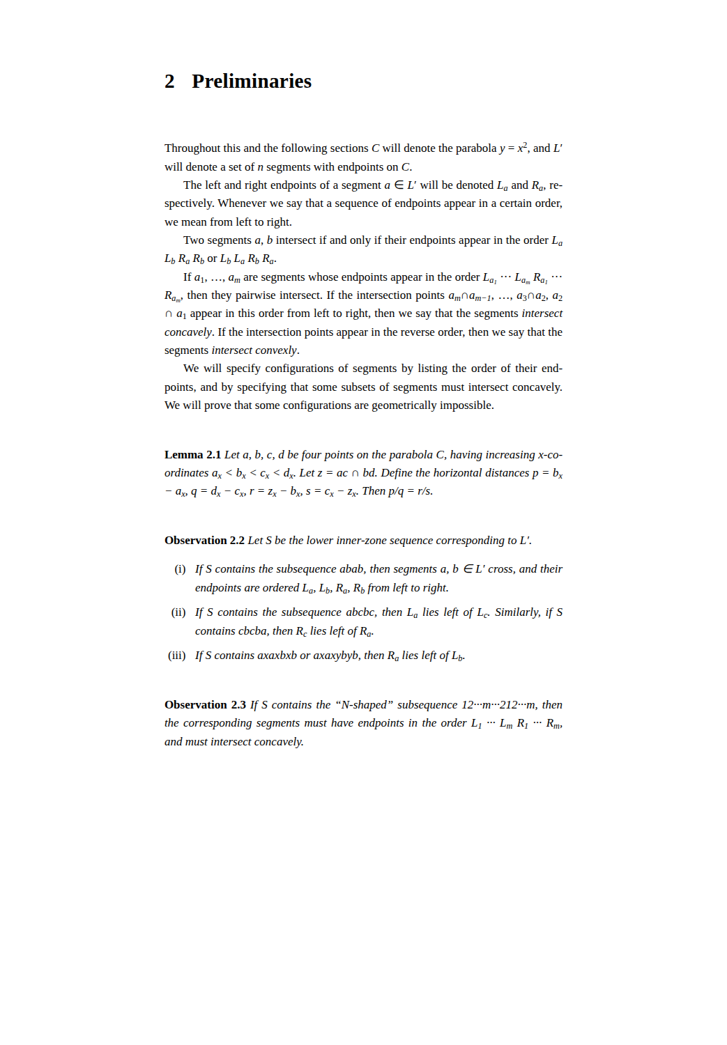2 Preliminaries
Throughout this and the following sections C will denote the parabola y = x2, and L′ will denote a set of n segments with endpoints on C.
The left and right endpoints of a segment a ∈ L′ will be denoted La and Ra, respectively. Whenever we say that a sequence of endpoints appear in a certain order, we mean from left to right.
Two segments a, b intersect if and only if their endpoints appear in the order La Lb Ra Rb or Lb La Rb Ra.
If a1, …, am are segments whose endpoints appear in the order La1 ··· Lam Ra1 ··· Ram, then they pairwise intersect. If the intersection points am∩am−1, …, a3∩a2, a2 ∩ a1 appear in this order from left to right, then we say that the segments intersect concavely. If the intersection points appear in the reverse order, then we say that the segments intersect convexly.
We will specify configurations of segments by listing the order of their endpoints, and by specifying that some subsets of segments must intersect concavely. We will prove that some configurations are geometrically impossible.
Lemma 2.1 Let a, b, c, d be four points on the parabola C, having increasing x-coordinates ax < bx < cx < dx. Let z = ac ∩ bd. Define the horizontal distances p = bx − ax, q = dx − cx, r = zx − bx, s = cx − zx. Then p/q = r/s.
Observation 2.2 Let S be the lower inner-zone sequence corresponding to L′.
(i) If S contains the subsequence abab, then segments a, b ∈ L′ cross, and their endpoints are ordered La, Lb, Ra, Rb from left to right.
(ii) If S contains the subsequence abcbc, then La lies left of Lc. Similarly, if S contains cbcba, then Rc lies left of Ra.
(iii) If S contains axaxbxb or axaxybyb, then Ra lies left of Lb.
Observation 2.3 If S contains the “N-shaped” subsequence 12···m···212···m, then the corresponding segments must have endpoints in the order L1 ··· Lm R1 ··· Rm, and must intersect concavely.